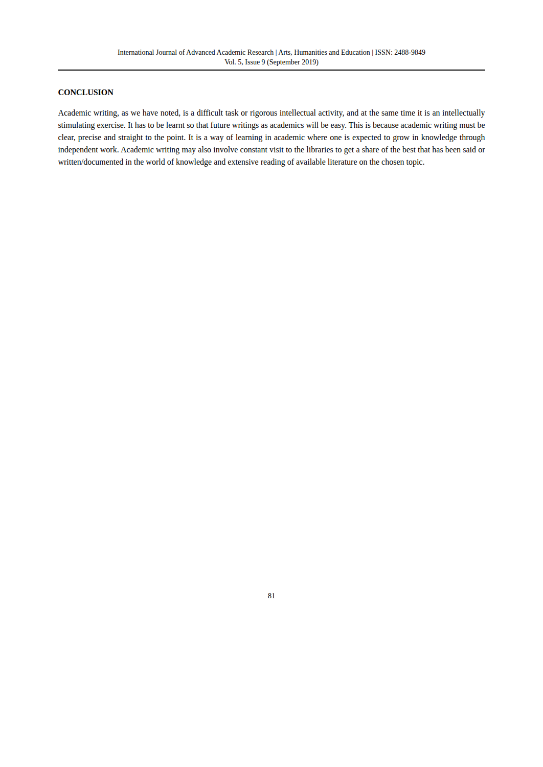International Journal of Advanced Academic Research | Arts, Humanities and Education | ISSN: 2488-9849
Vol. 5, Issue 9 (September 2019)
Conclusion
Academic writing, as we have noted, is a difficult task or rigorous intellectual activity, and at the same time it is an intellectually stimulating exercise. It has to be learnt so that future writings as academics will be easy. This is because academic writing must be clear, precise and straight to the point. It is a way of learning in academic where one is expected to grow in knowledge through independent work. Academic writing may also involve constant visit to the libraries to get a share of the best that has been said or written/documented in the world of knowledge and extensive reading of available literature on the chosen topic.
81